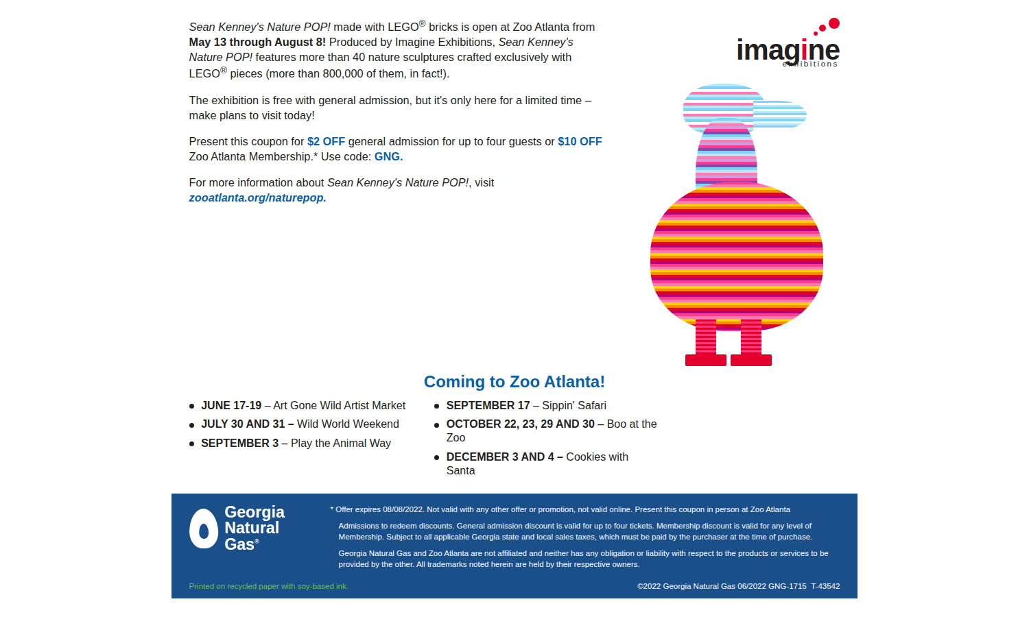Sean Kenney's Nature POP! made with LEGO® bricks is open at Zoo Atlanta from May 13 through August 8! Produced by Imagine Exhibitions, Sean Kenney's Nature POP! features more than 40 nature sculptures crafted exclusively with LEGO® pieces (more than 800,000 of them, in fact!).
The exhibition is free with general admission, but it's only here for a limited time – make plans to visit today!
Present this coupon for $2 OFF general admission for up to four guests or $10 OFF Zoo Atlanta Membership.* Use code: GNG.
For more information about Sean Kenney's Nature POP!, visit zooatlanta.org/naturepop.
imagine exhibitions
Coming to Zoo Atlanta!
JUNE 17-19 – Art Gone Wild Artist Market
JULY 30 AND 31 – Wild World Weekend
SEPTEMBER 3 – Play the Animal Way
SEPTEMBER 17 – Sippin' Safari
OCTOBER 22, 23, 29 AND 30 – Boo at the Zoo
DECEMBER 3 AND 4 – Cookies with Santa
Georgia
Natural
Gas®
* Offer expires 08/08/2022. Not valid with any other offer or promotion, not valid online. Present this coupon in person at Zoo Atlanta
Admissions to redeem discounts. General admission discount is valid for up to four tickets. Membership discount is valid for any level of Membership. Subject to all applicable Georgia state and local sales taxes, which must be paid by the purchaser at the time of purchase.
Georgia Natural Gas and Zoo Atlanta are not affiliated and neither has any obligation or liability with respect to the products or services to be provided by the other. All trademarks noted herein are held by their respective owners.
Printed on recycled paper with soy-based ink. ©2022 Georgia Natural Gas 06/2022 GNG-1715 T-43542